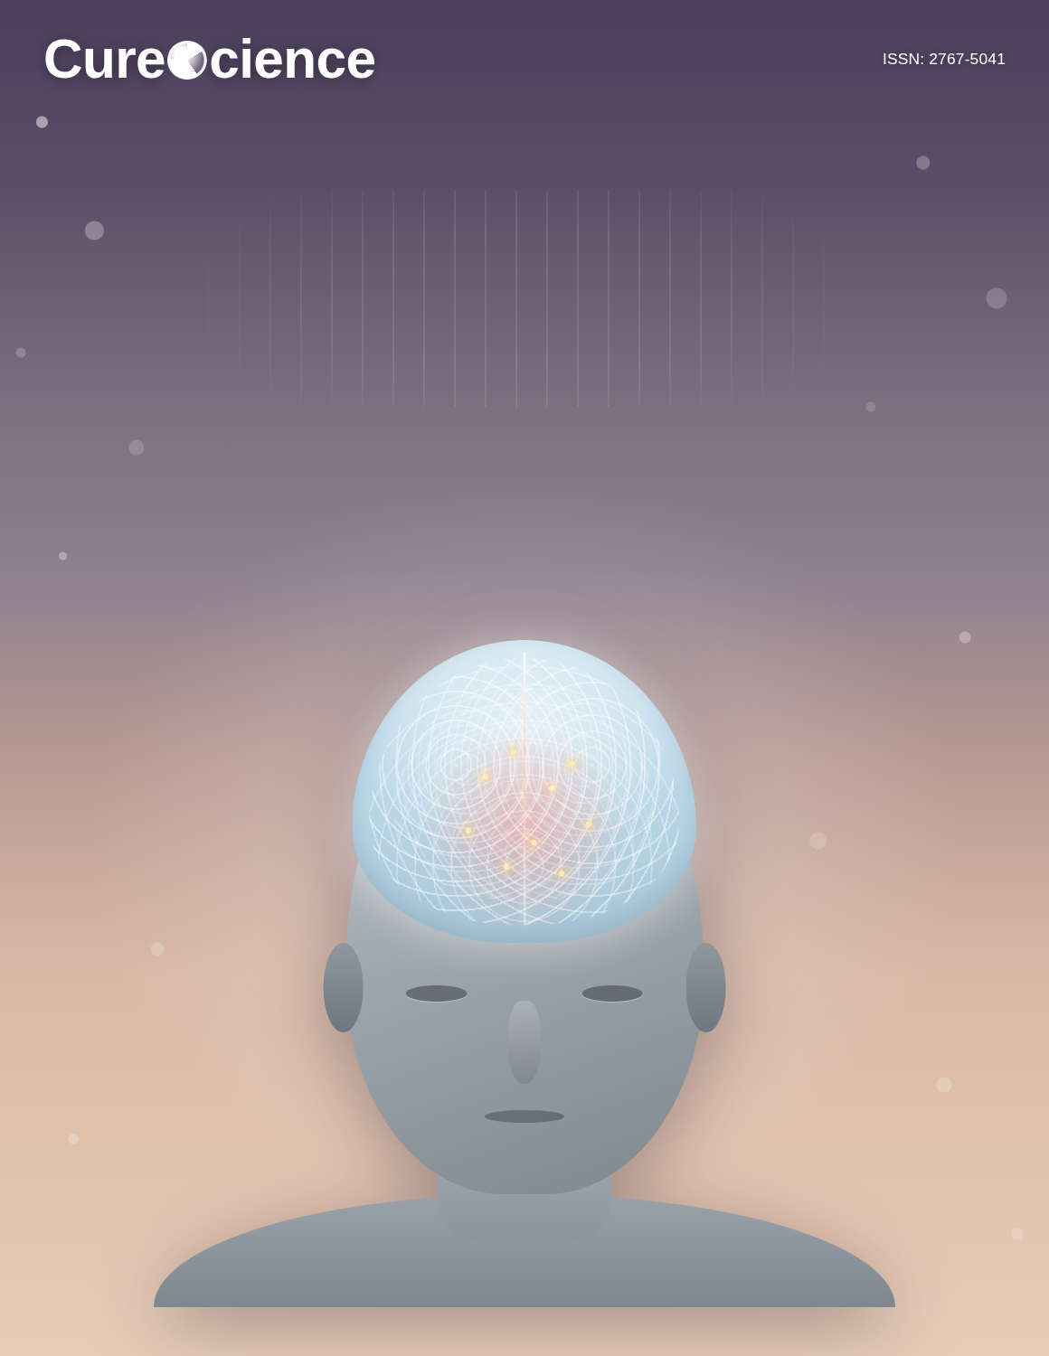Cure cience
ISSN: 2767-5041